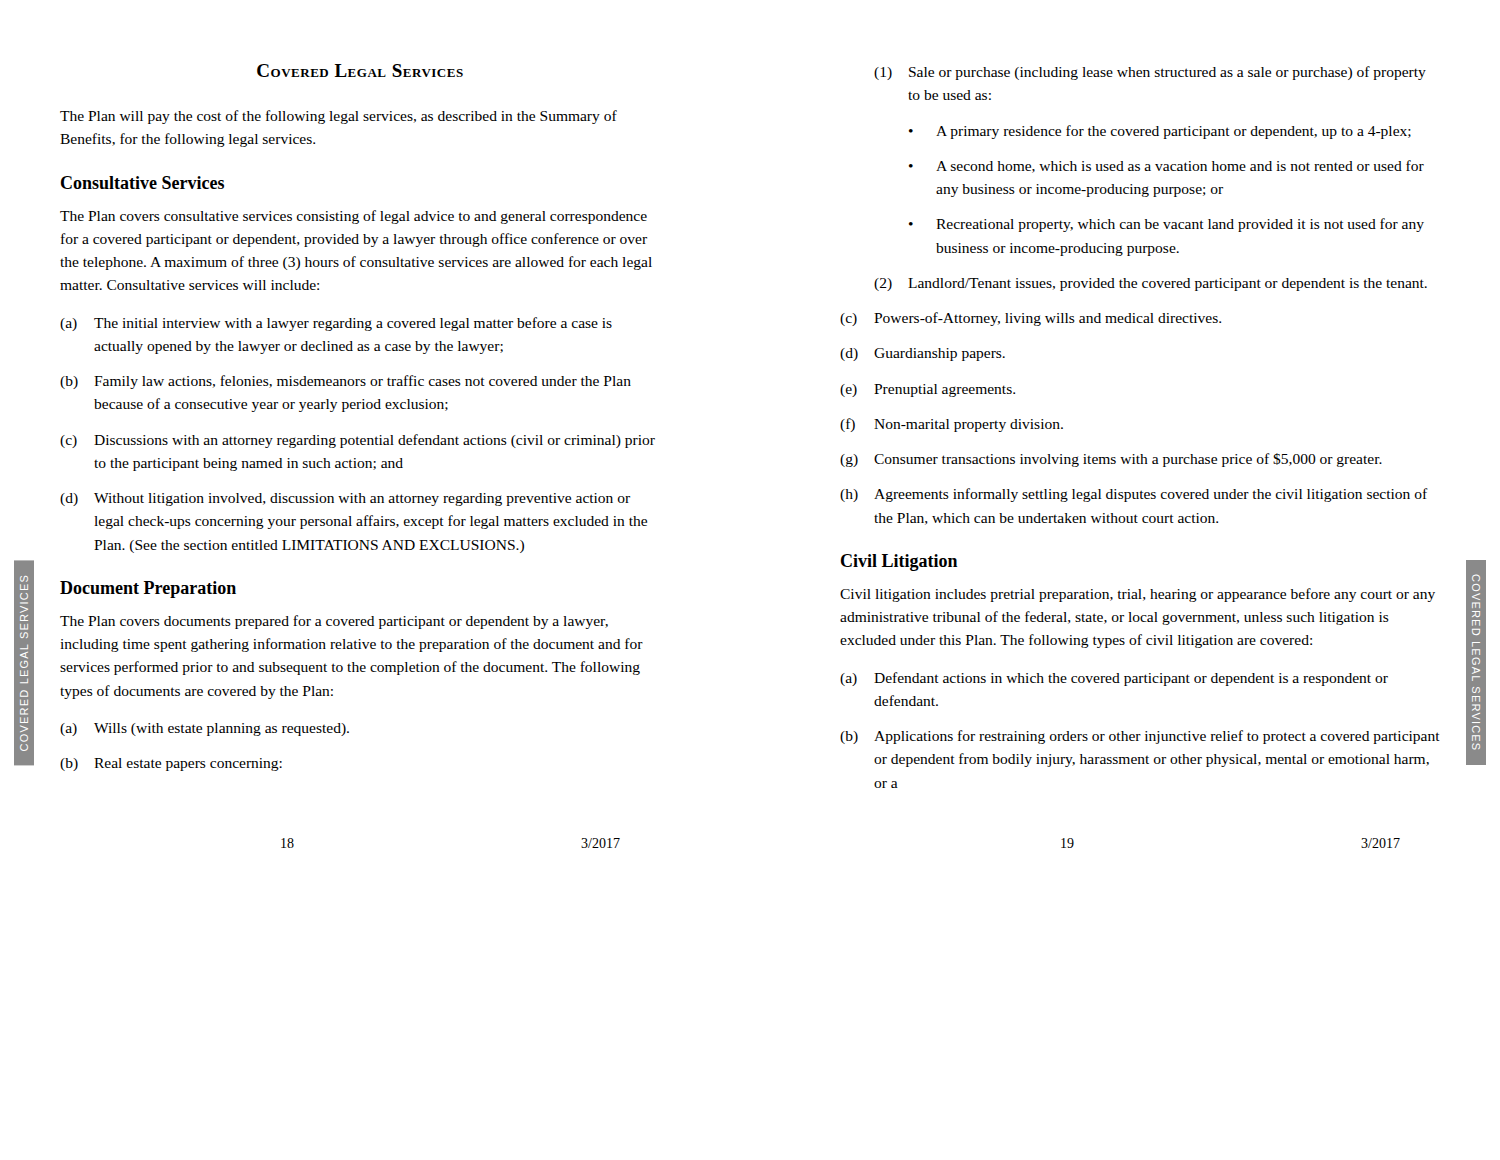COVERED LEGAL SERVICES
COVERED LEGAL SERVICES
Covered Legal Services
The Plan will pay the cost of the following legal services, as described in the Summary of Benefits, for the following legal services.
Consultative Services
The Plan covers consultative services consisting of legal advice to and general correspondence for a covered participant or dependent, provided by a lawyer through office conference or over the telephone. A maximum of three (3) hours of consultative services are allowed for each legal matter. Consultative services will include:
(a) The initial interview with a lawyer regarding a covered legal matter before a case is actually opened by the lawyer or declined as a case by the lawyer;
(b) Family law actions, felonies, misdemeanors or traffic cases not covered under the Plan because of a consecutive year or yearly period exclusion;
(c) Discussions with an attorney regarding potential defendant actions (civil or criminal) prior to the participant being named in such action; and
(d) Without litigation involved, discussion with an attorney regarding preventive action or legal check-ups concerning your personal affairs, except for legal matters excluded in the Plan. (See the section entitled LIMITATIONS AND EXCLUSIONS.)
Document Preparation
The Plan covers documents prepared for a covered participant or dependent by a lawyer, including time spent gathering information relative to the preparation of the document and for services performed prior to and subsequent to the completion of the document. The following types of documents are covered by the Plan:
(a) Wills (with estate planning as requested).
(b) Real estate papers concerning:
(1) Sale or purchase (including lease when structured as a sale or purchase) of property to be used as:
A primary residence for the covered participant or dependent, up to a 4-plex;
A second home, which is used as a vacation home and is not rented or used for any business or income-producing purpose; or
Recreational property, which can be vacant land provided it is not used for any business or income-producing purpose.
(2) Landlord/Tenant issues, provided the covered participant or dependent is the tenant.
(c) Powers-of-Attorney, living wills and medical directives.
(d) Guardianship papers.
(e) Prenuptial agreements.
(f) Non-marital property division.
(g) Consumer transactions involving items with a purchase price of $5,000 or greater.
(h) Agreements informally settling legal disputes covered under the civil litigation section of the Plan, which can be undertaken without court action.
Civil Litigation
Civil litigation includes pretrial preparation, trial, hearing or appearance before any court or any administrative tribunal of the federal, state, or local government, unless such litigation is excluded under this Plan. The following types of civil litigation are covered:
(a) Defendant actions in which the covered participant or dependent is a respondent or defendant.
(b) Applications for restraining orders or other injunctive relief to protect a covered participant or dependent from bodily injury, harassment or other physical, mental or emotional harm, or a
18 3/2017
19 3/2017